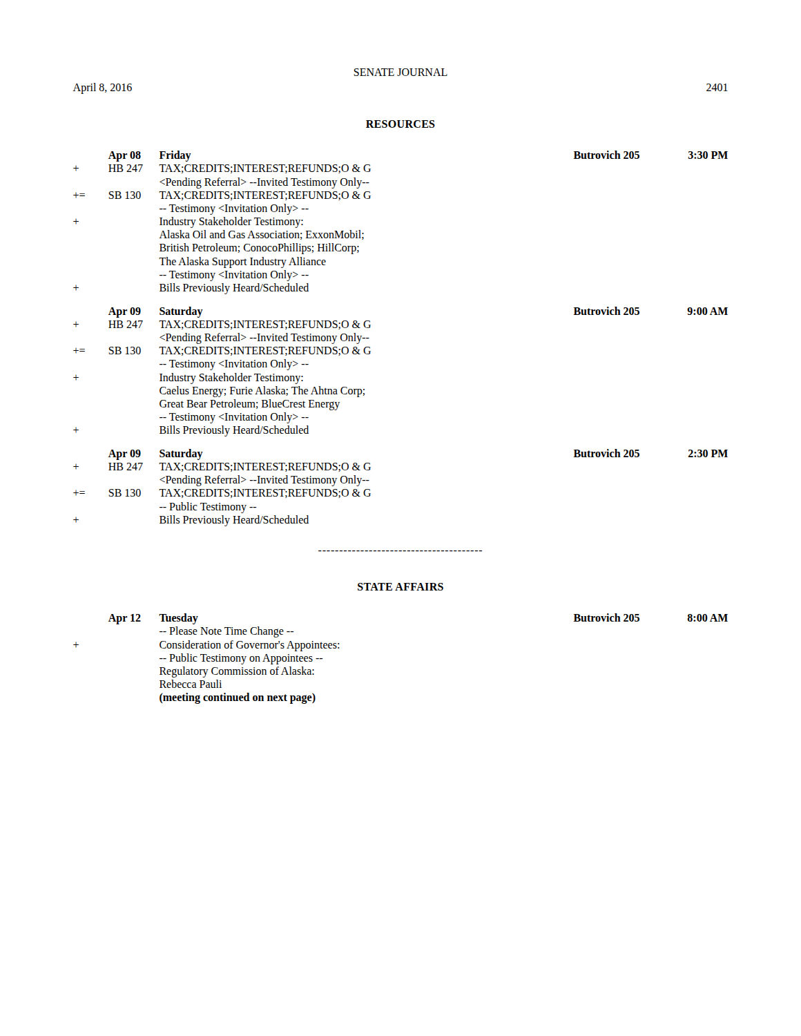SENATE JOURNAL
April 8, 2016 2401
RESOURCES
| | Apr 08 | Friday | Butrovich 205 | 3:30 PM |
| + | HB 247 | TAX;CREDITS;INTEREST;REFUNDS;O & G <Pending Referral> --Invited Testimony Only-- |
| += | SB 130 | TAX;CREDITS;INTEREST;REFUNDS;O & G -- Testimony <Invitation Only> -- |
| + | | Industry Stakeholder Testimony: Alaska Oil and Gas Association; ExxonMobil; British Petroleum; ConocoPhillips; HillCorp; The Alaska Support Industry Alliance -- Testimony <Invitation Only> -- |
| + | | Bills Previously Heard/Scheduled |
| | Apr 09 | Saturday | Butrovich 205 | 9:00 AM |
| + | HB 247 | TAX;CREDITS;INTEREST;REFUNDS;O & G <Pending Referral> --Invited Testimony Only-- |
| += | SB 130 | TAX;CREDITS;INTEREST;REFUNDS;O & G -- Testimony <Invitation Only> -- |
| + | | Industry Stakeholder Testimony: Caelus Energy; Furie Alaska; The Ahtna Corp; Great Bear Petroleum; BlueCrest Energy -- Testimony <Invitation Only> -- |
| + | | Bills Previously Heard/Scheduled |
| | Apr 09 | Saturday | Butrovich 205 | 2:30 PM |
| + | HB 247 | TAX;CREDITS;INTEREST;REFUNDS;O & G <Pending Referral> --Invited Testimony Only-- |
| += | SB 130 | TAX;CREDITS;INTEREST;REFUNDS;O & G -- Public Testimony -- |
| + | | Bills Previously Heard/Scheduled |
---------------------------------------
STATE AFFAIRS
| | Apr 12 | Tuesday | Butrovich 205 | 8:00 AM |
| | | -- Please Note Time Change -- |
| + | | Consideration of Governor's Appointees: -- Public Testimony on Appointees -- Regulatory Commission of Alaska: Rebecca Pauli (meeting continued on next page) |